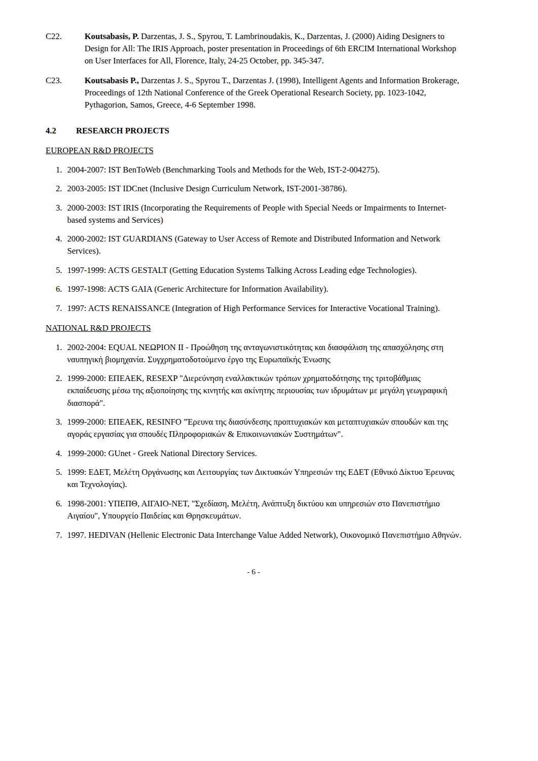C22. Koutsabasis, P. Darzentas, J. S., Spyrou, T. Lambrinoudakis, K., Darzentas, J. (2000) Aiding Designers to Design for All: The IRIS Approach, poster presentation in Proceedings of 6th ERCIM International Workshop on User Interfaces for All, Florence, Italy, 24-25 October, pp. 345-347.
C23. Koutsabasis P., Darzentas J. S., Spyrou T., Darzentas J. (1998), Intelligent Agents and Information Brokerage, Proceedings of 12th National Conference of the Greek Operational Research Society, pp. 1023-1042, Pythagorion, Samos, Greece, 4-6 September 1998.
4.2 RESEARCH PROJECTS
EUROPEAN R&D PROJECTS
2004-2007: IST BenToWeb (Benchmarking Tools and Methods for the Web, IST-2-004275).
2003-2005: IST IDCnet (Inclusive Design Curriculum Network, IST-2001-38786).
2000-2003: IST IRIS (Incorporating the Requirements of People with Special Needs or Impairments to Internet-based systems and Services)
2000-2002: IST GUARDIANS (Gateway to User Access of Remote and Distributed Information and Network Services).
1997-1999: ACTS GESTALT (Getting Education Systems Talking Across Leading edge Technologies).
1997-1998: ACTS GAIA (Generic Architecture for Information Availability).
1997: ACTS RENAISSANCE (Integration of High Performance Services for Interactive Vocational Training).
NATIONAL R&D PROJECTS
2002-2004: EQUAL ΝΕΩΡΙΟΝ ΙΙ - Προώθηση της ανταγωνιστικότητας και διασφάλιση της απασχόλησης στη ναυπηγική βιομηχανία. Συγχρηματοδοτούμενο έργο της Ευρωπαϊκής Ένωσης
1999-2000: ΕΠΕΑΕΚ, RESEXP "Διερεύνηση εναλλακτικών τρόπων χρηματοδότησης της τριτοβάθμιας εκπαίδευσης μέσω της αξιοποίησης της κινητής και ακίνητης περιουσίας των ιδρυμάτων με μεγάλη γεωγραφική διασπορά".
1999-2000: ΕΠΕΑΕΚ, RESINFO "Έρευνα της διασύνδεσης προπτυχιακών και μεταπτυχιακών σπουδών και της αγοράς εργασίας για σπουδές Πληροφοριακών & Επικοινωνιακών Συστημάτων".
1999-2000: GUnet - Greek National Directory Services.
1999: ΕΔΕΤ, Μελέτη Οργάνωσης και Λειτουργίας των Δικτυακών Υπηρεσιών της ΕΔΕΤ (Εθνικό Δίκτυο Έρευνας και Τεχνολογίας).
1998-2001: ΥΠΕΠΘ, ΑΙΓΑΙΟ-ΝΕΤ, "Σχεδίαση, Μελέτη, Ανάπτυξη δικτύου και υπηρεσιών στο Πανεπιστήμιο Αιγαίου", Υπουργείο Παιδείας και Θρησκευμάτων.
1997. HEDIVAN (Hellenic Electronic Data Interchange Value Added Network), Οικονομικό Πανεπιστήμιο Αθηνών.
- 6 -